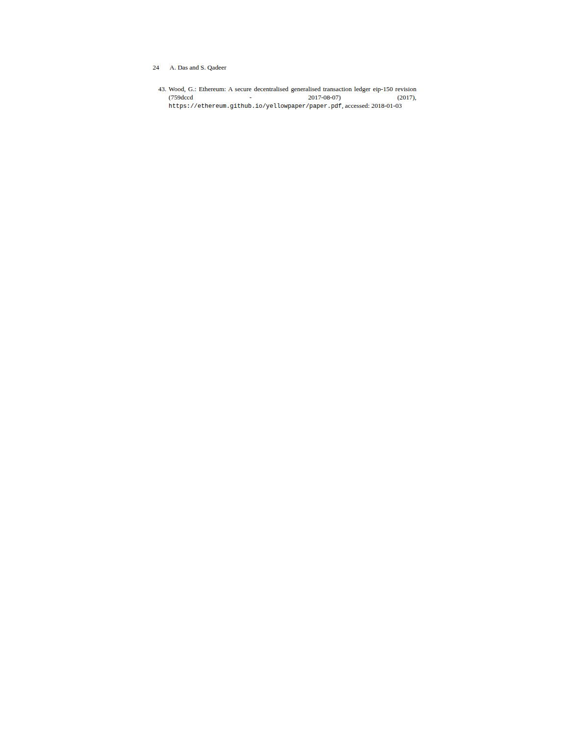24 A. Das and S. Qadeer
43. Wood, G.: Ethereum: A secure decentralised generalised transaction ledger eip-150 revision (759dccd - 2017-08-07) (2017), https://ethereum.github.io/yellowpaper/paper.pdf, accessed: 2018-01-03